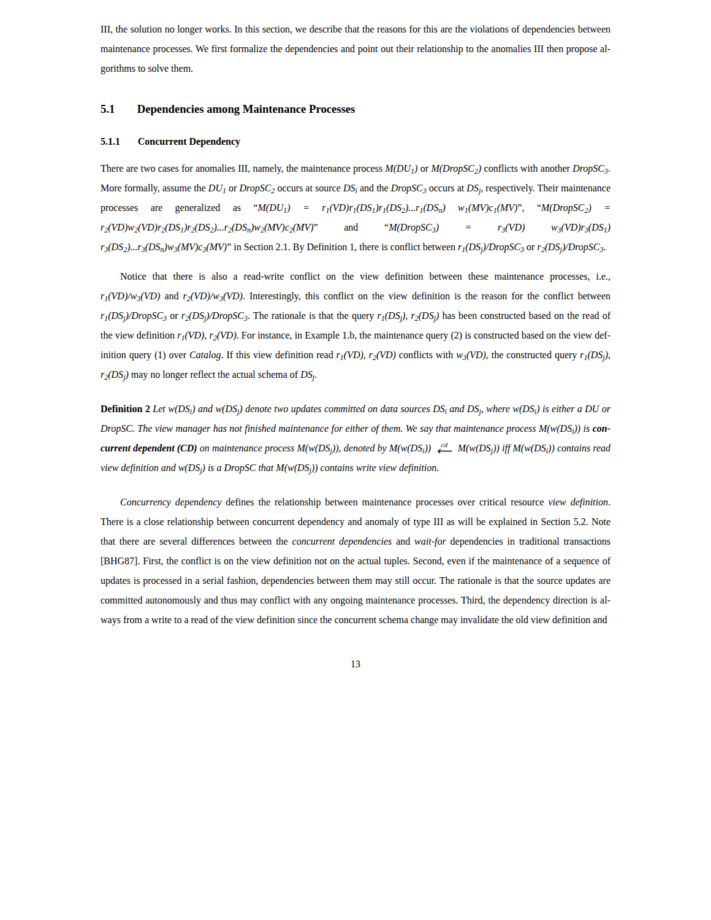III, the solution no longer works. In this section, we describe that the reasons for this are the violations of dependencies between maintenance processes. We first formalize the dependencies and point out their relationship to the anomalies III then propose algorithms to solve them.
5.1 Dependencies among Maintenance Processes
5.1.1 Concurrent Dependency
There are two cases for anomalies III, namely, the maintenance process M(DU1) or M(DropSC2) conflicts with another DropSC3. More formally, assume the DU1 or DropSC2 occurs at source DSi and the DropSC3 occurs at DSj, respectively. Their maintenance processes are generalized as “M(DU1) = r1(VD)r1(DS1)r1(DS2)...r1(DSn) w1(MV)c1(MV)”, “M(DropSC2) = r2(VD)w2(VD)r2(DS1)r2(DS2)...r2(DSn)w2(MV)c2(MV)” and “M(DropSC3) = r3(VD) w3(VD)r3(DS1) r3(DS2)...r3(DSn)w3(MV)c3(MV)” in Section 2.1. By Definition 1, there is conflict between r1(DSj)/DropSC3 or r2(DSj)/DropSC3.
Notice that there is also a read-write conflict on the view definition between these maintenance processes, i.e., r1(VD)/w3(VD) and r2(VD)/w3(VD). Interestingly, this conflict on the view definition is the reason for the conflict between r1(DSj)/DropSC3 or r2(DSj)/DropSC3. The rationale is that the query r1(DSj), r2(DSj) has been constructed based on the read of the view definition r1(VD), r2(VD). For instance, in Example 1.b, the maintenance query (2) is constructed based on the view definition query (1) over Catalog. If this view definition read r1(VD), r2(VD) conflicts with w3(VD), the constructed query r1(DSj), r2(DSj) may no longer reflect the actual schema of DSj.
Definition 2 Let w(DSi) and w(DSj) denote two updates committed on data sources DSi and DSj, where w(DSi) is either a DU or DropSC. The view manager has not finished maintenance for either of them. We say that maintenance process M(w(DSi)) is concurrent dependent (CD) on maintenance process M(w(DSj)), denoted by M(w(DSi)) cd⟵ M(w(DSj)) iff M(w(DSi)) contains read view definition and w(DSj) is a DropSC that M(w(DSj)) contains write view definition.
Concurrency dependency defines the relationship between maintenance processes over critical resource view definition. There is a close relationship between concurrent dependency and anomaly of type III as will be explained in Section 5.2. Note that there are several differences between the concurrent dependencies and wait-for dependencies in traditional transactions [BHG87]. First, the conflict is on the view definition not on the actual tuples. Second, even if the maintenance of a sequence of updates is processed in a serial fashion, dependencies between them may still occur. The rationale is that the source updates are committed autonomously and thus may conflict with any ongoing maintenance processes. Third, the dependency direction is always from a write to a read of the view definition since the concurrent schema change may invalidate the old view definition and
13